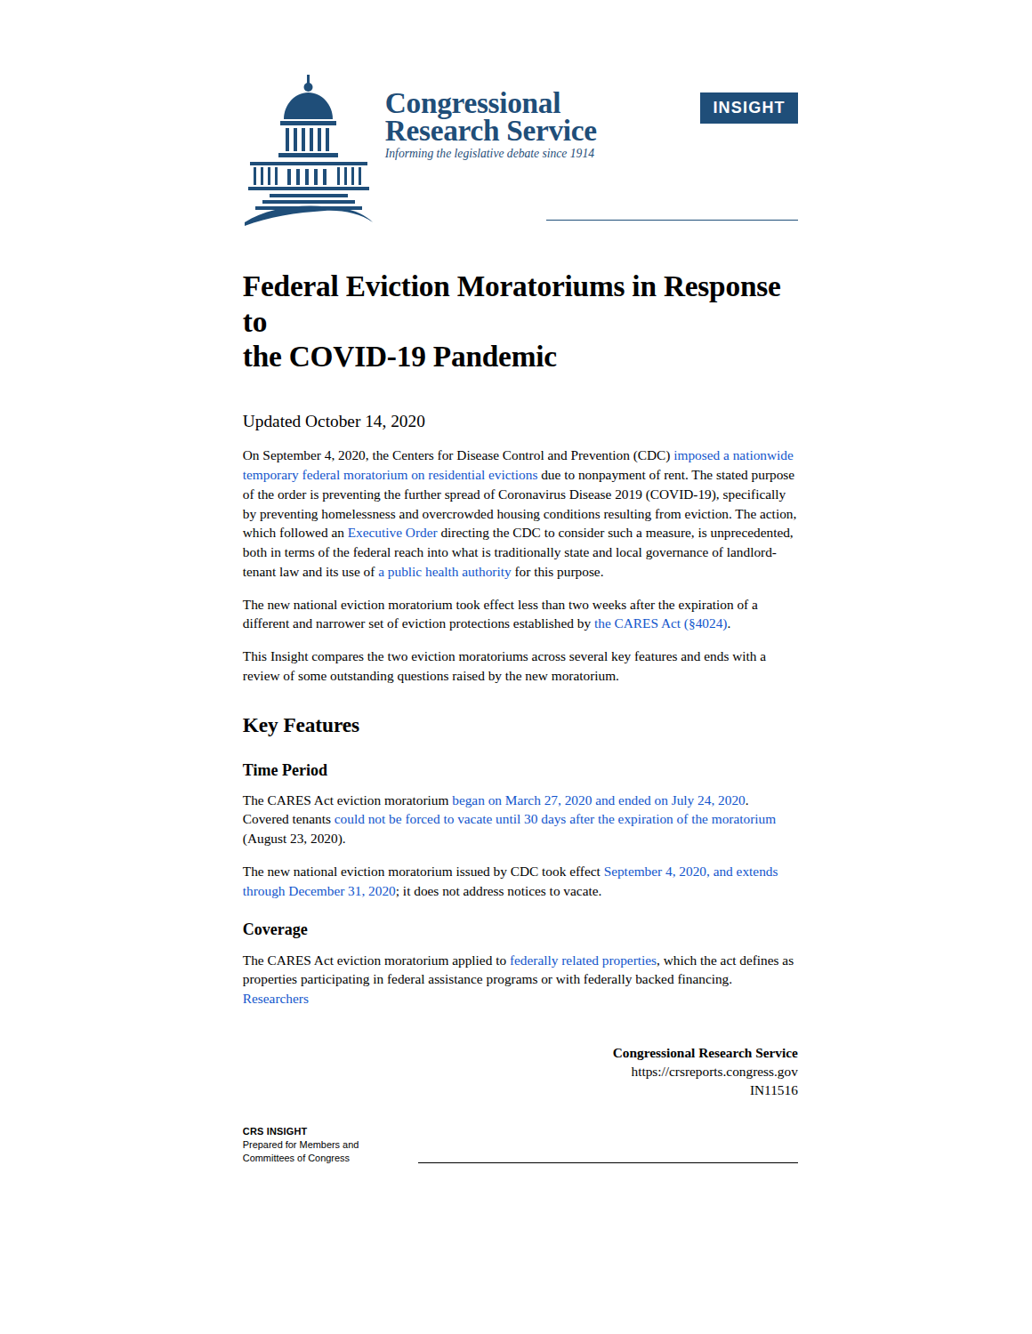Congressional Research Service Informing the legislative debate since 1914
INSIGHT
Federal Eviction Moratoriums in Response to
the COVID-19 Pandemic
Updated October 14, 2020
On September 4, 2020, the Centers for Disease Control and Prevention (CDC) imposed a nationwide temporary federal moratorium on residential evictions due to nonpayment of rent. The stated purpose of the order is preventing the further spread of Coronavirus Disease 2019 (COVID-19), specifically by preventing homelessness and overcrowded housing conditions resulting from eviction. The action, which followed an Executive Order directing the CDC to consider such a measure, is unprecedented, both in terms of the federal reach into what is traditionally state and local governance of landlord-tenant law and its use of a public health authority for this purpose.
The new national eviction moratorium took effect less than two weeks after the expiration of a different and narrower set of eviction protections established by the CARES Act (§4024).
This Insight compares the two eviction moratoriums across several key features and ends with a review of some outstanding questions raised by the new moratorium.
Key Features
Time Period
The CARES Act eviction moratorium began on March 27, 2020 and ended on July 24, 2020. Covered tenants could not be forced to vacate until 30 days after the expiration of the moratorium (August 23, 2020).
The new national eviction moratorium issued by CDC took effect September 4, 2020, and extends through December 31, 2020; it does not address notices to vacate.
Coverage
The CARES Act eviction moratorium applied to federally related properties, which the act defines as properties participating in federal assistance programs or with federally backed financing. Researchers
Congressional Research Service
https://crsreports.congress.gov
IN11516
CRS INSIGHT
Prepared for Members and
Committees of Congress